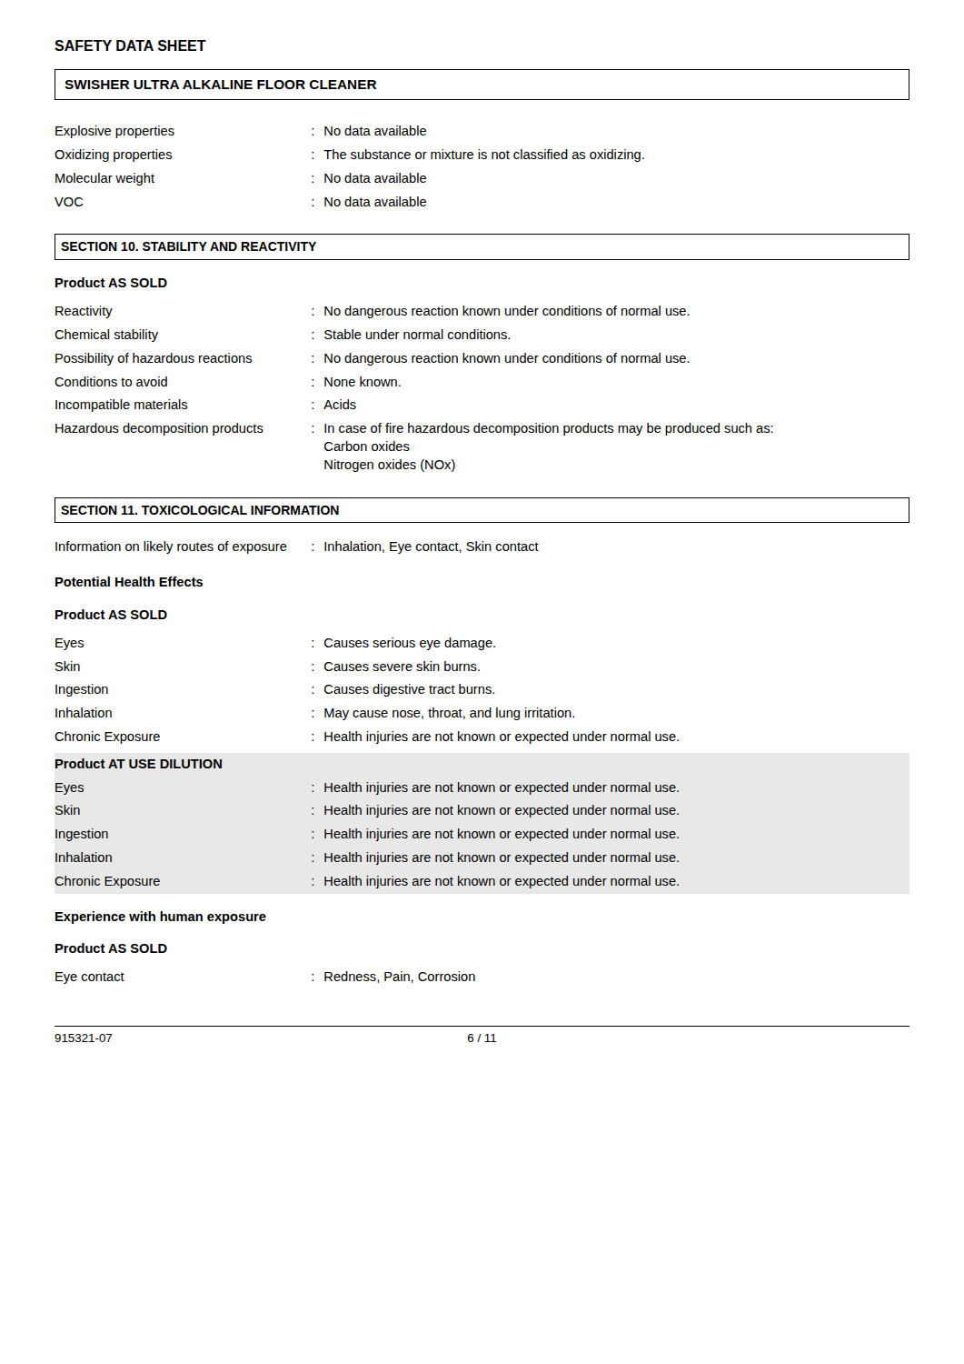SAFETY DATA SHEET
SWISHER ULTRA ALKALINE FLOOR CLEANER
| Explosive properties | : | No data available |
| Oxidizing properties | : | The substance or mixture is not classified as oxidizing. |
| Molecular weight | : | No data available |
| VOC | : | No data available |
SECTION 10. STABILITY AND REACTIVITY
Product AS SOLD
| Reactivity | : | No dangerous reaction known under conditions of normal use. |
| Chemical stability | : | Stable under normal conditions. |
| Possibility of hazardous reactions | : | No dangerous reaction known under conditions of normal use. |
| Conditions to avoid | : | None known. |
| Incompatible materials | : | Acids |
| Hazardous decomposition products | : | In case of fire hazardous decomposition products may be produced such as: Carbon oxides Nitrogen oxides (NOx) |
SECTION 11. TOXICOLOGICAL INFORMATION
| Information on likely routes of exposure | : | Inhalation, Eye contact, Skin contact |
Potential Health Effects
Product AS SOLD
| Eyes | : | Causes serious eye damage. |
| Skin | : | Causes severe skin burns. |
| Ingestion | : | Causes digestive tract burns. |
| Inhalation | : | May cause nose, throat, and lung irritation. |
| Chronic Exposure | : | Health injuries are not known or expected under normal use. |
| Product AT USE DILUTION |
| Eyes | : | Health injuries are not known or expected under normal use. |
| Skin | : | Health injuries are not known or expected under normal use. |
| Ingestion | : | Health injuries are not known or expected under normal use. |
| Inhalation | : | Health injuries are not known or expected under normal use. |
| Chronic Exposure | : | Health injuries are not known or expected under normal use. |
Experience with human exposure
Product AS SOLD
| Eye contact | : | Redness, Pain, Corrosion |
915321-07
6 / 11